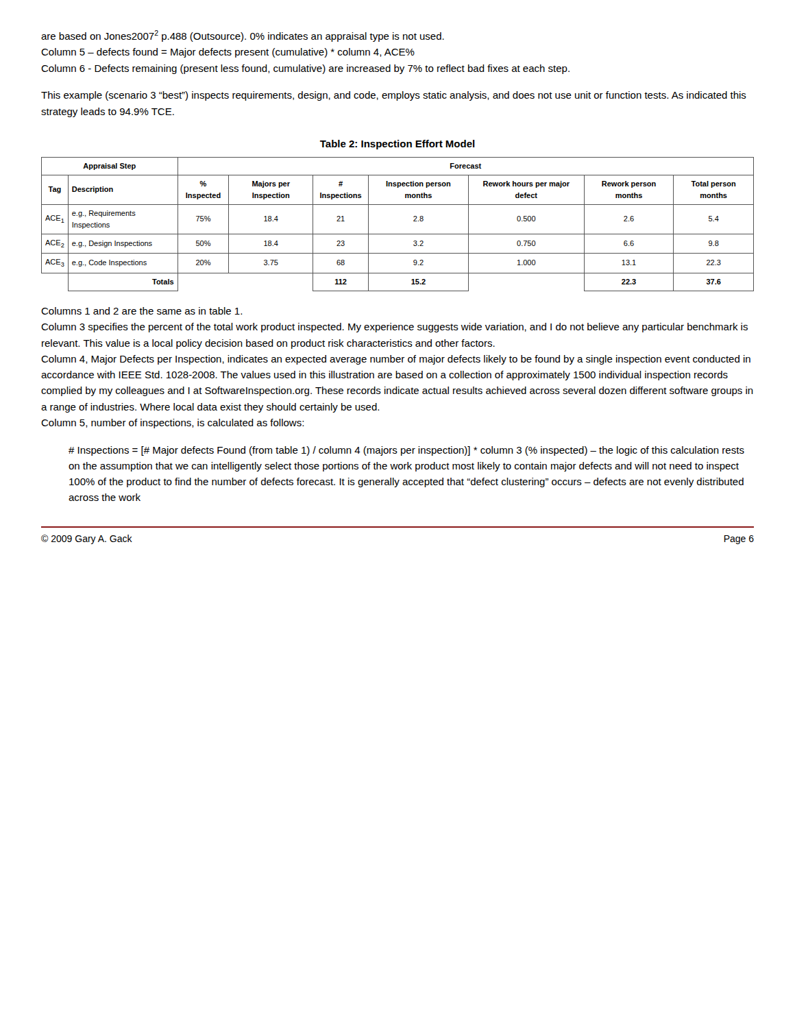are based on Jones20072 p.488 (Outsource). 0% indicates an appraisal type is not used.
Column 5 – defects found = Major defects present (cumulative) * column 4, ACE%
Column 6 - Defects remaining (present less found, cumulative) are increased by 7% to reflect bad fixes at each step.
This example (scenario 3 “best”) inspects requirements, design, and code, employs static analysis, and does not use unit or function tests. As indicated this strategy leads to 94.9% TCE.
Table 2: Inspection Effort Model
| Appraisal Step | Forecast |
| --- | --- |
| Tag | Description | % Inspected | Majors per Inspection | # Inspections | Inspection person months | Rework hours per major defect | Rework person months | Total person months |
| ACE 1 | e.g., Requirements Inspections | 75% | 18.4 | 21 | 2.8 | 0.500 | 2.6 | 5.4 |
| ACE 2 | e.g., Design Inspections | 50% | 18.4 | 23 | 3.2 | 0.750 | 6.6 | 9.8 |
| ACE 3 | e.g., Code Inspections | 20% | 3.75 | 68 | 9.2 | 1.000 | 13.1 | 22.3 |
| | Totals | | | 112 | 15.2 | | 22.3 | 37.6 |
Columns 1 and 2 are the same as in table 1.
Column 3 specifies the percent of the total work product inspected. My experience suggests wide variation, and I do not believe any particular benchmark is relevant. This value is a local policy decision based on product risk characteristics and other factors.
Column 4, Major Defects per Inspection, indicates an expected average number of major defects likely to be found by a single inspection event conducted in accordance with IEEE Std. 1028-2008. The values used in this illustration are based on a collection of approximately 1500 individual inspection records complied by my colleagues and I at SoftwareInspection.org. These records indicate actual results achieved across several dozen different software groups in a range of industries. Where local data exist they should certainly be used.
Column 5, number of inspections, is calculated as follows:
# Inspections = [# Major defects Found (from table 1) / column 4 (majors per inspection)] * column 3 (% inspected) – the logic of this calculation rests on the assumption that we can intelligently select those portions of the work product most likely to contain major defects and will not need to inspect 100% of the product to find the number of defects forecast. It is generally accepted that “defect clustering” occurs – defects are not evenly distributed across the work
© 2009 Gary A. Gack Page 6